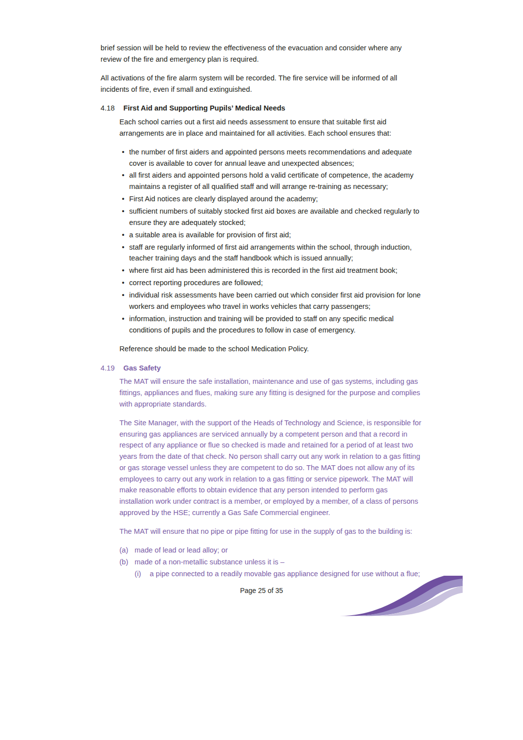brief session will be held to review the effectiveness of the evacuation and consider where any review of the fire and emergency plan is required.
All activations of the fire alarm system will be recorded. The fire service will be informed of all incidents of fire, even if small and extinguished.
4.18
First Aid and Supporting Pupils’ Medical Needs
Each school carries out a first aid needs assessment to ensure that suitable first aid arrangements are in place and maintained for all activities. Each school ensures that:
the number of first aiders and appointed persons meets recommendations and adequate cover is available to cover for annual leave and unexpected absences;
all first aiders and appointed persons hold a valid certificate of competence, the academy maintains a register of all qualified staff and will arrange re-training as necessary;
First Aid notices are clearly displayed around the academy;
sufficient numbers of suitably stocked first aid boxes are available and checked regularly to ensure they are adequately stocked;
a suitable area is available for provision of first aid;
staff are regularly informed of first aid arrangements within the school, through induction, teacher training days and the staff handbook which is issued annually;
where first aid has been administered this is recorded in the first aid treatment book;
correct reporting procedures are followed;
individual risk assessments have been carried out which consider first aid provision for lone workers and employees who travel in works vehicles that carry passengers;
information, instruction and training will be provided to staff on any specific medical conditions of pupils and the procedures to follow in case of emergency.
Reference should be made to the school Medication Policy.
4.19
Gas Safety
The MAT will ensure the safe installation, maintenance and use of gas systems, including gas fittings, appliances and flues, making sure any fitting is designed for the purpose and complies with appropriate standards.
The Site Manager, with the support of the Heads of Technology and Science, is responsible for ensuring gas appliances are serviced annually by a competent person and that a record in respect of any appliance or flue so checked is made and retained for a period of at least two years from the date of that check. No person shall carry out any work in relation to a gas fitting or gas storage vessel unless they are competent to do so. The MAT does not allow any of its employees to carry out any work in relation to a gas fitting or service pipework. The MAT will make reasonable efforts to obtain evidence that any person intended to perform gas installation work under contract is a member, or employed by a member, of a class of persons approved by the HSE; currently a Gas Safe Commercial engineer.
The MAT will ensure that no pipe or pipe fitting for use in the supply of gas to the building is:
(a) made of lead or lead alloy; or
(b) made of a non-metallic substance unless it is –
(i) a pipe connected to a readily movable gas appliance designed for use without a flue;
Page 25 of 35